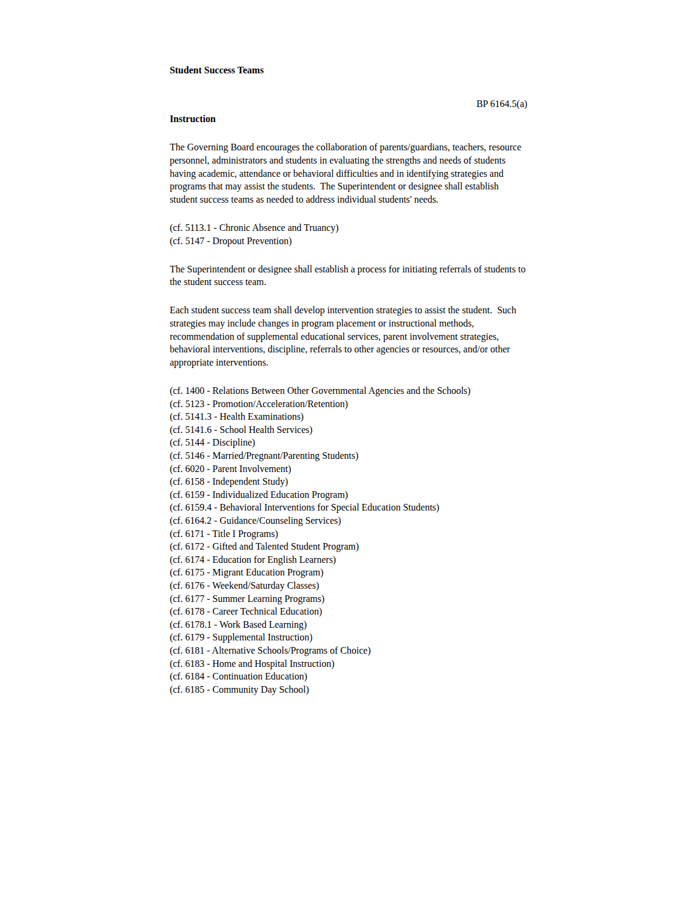Student Success Teams
BP 6164.5(a)
Instruction
The Governing Board encourages the collaboration of parents/guardians, teachers, resource personnel, administrators and students in evaluating the strengths and needs of students having academic, attendance or behavioral difficulties and in identifying strategies and programs that may assist the students. The Superintendent or designee shall establish student success teams as needed to address individual students' needs.
(cf. 5113.1 - Chronic Absence and Truancy)
(cf. 5147 - Dropout Prevention)
The Superintendent or designee shall establish a process for initiating referrals of students to the student success team.
Each student success team shall develop intervention strategies to assist the student. Such strategies may include changes in program placement or instructional methods, recommendation of supplemental educational services, parent involvement strategies, behavioral interventions, discipline, referrals to other agencies or resources, and/or other appropriate interventions.
(cf. 1400 - Relations Between Other Governmental Agencies and the Schools)
(cf. 5123 - Promotion/Acceleration/Retention)
(cf. 5141.3 - Health Examinations)
(cf. 5141.6 - School Health Services)
(cf. 5144 - Discipline)
(cf. 5146 - Married/Pregnant/Parenting Students)
(cf. 6020 - Parent Involvement)
(cf. 6158 - Independent Study)
(cf. 6159 - Individualized Education Program)
(cf. 6159.4 - Behavioral Interventions for Special Education Students)
(cf. 6164.2 - Guidance/Counseling Services)
(cf. 6171 - Title I Programs)
(cf. 6172 - Gifted and Talented Student Program)
(cf. 6174 - Education for English Learners)
(cf. 6175 - Migrant Education Program)
(cf. 6176 - Weekend/Saturday Classes)
(cf. 6177 - Summer Learning Programs)
(cf. 6178 - Career Technical Education)
(cf. 6178.1 - Work Based Learning)
(cf. 6179 - Supplemental Instruction)
(cf. 6181 - Alternative Schools/Programs of Choice)
(cf. 6183 - Home and Hospital Instruction)
(cf. 6184 - Continuation Education)
(cf. 6185 - Community Day School)